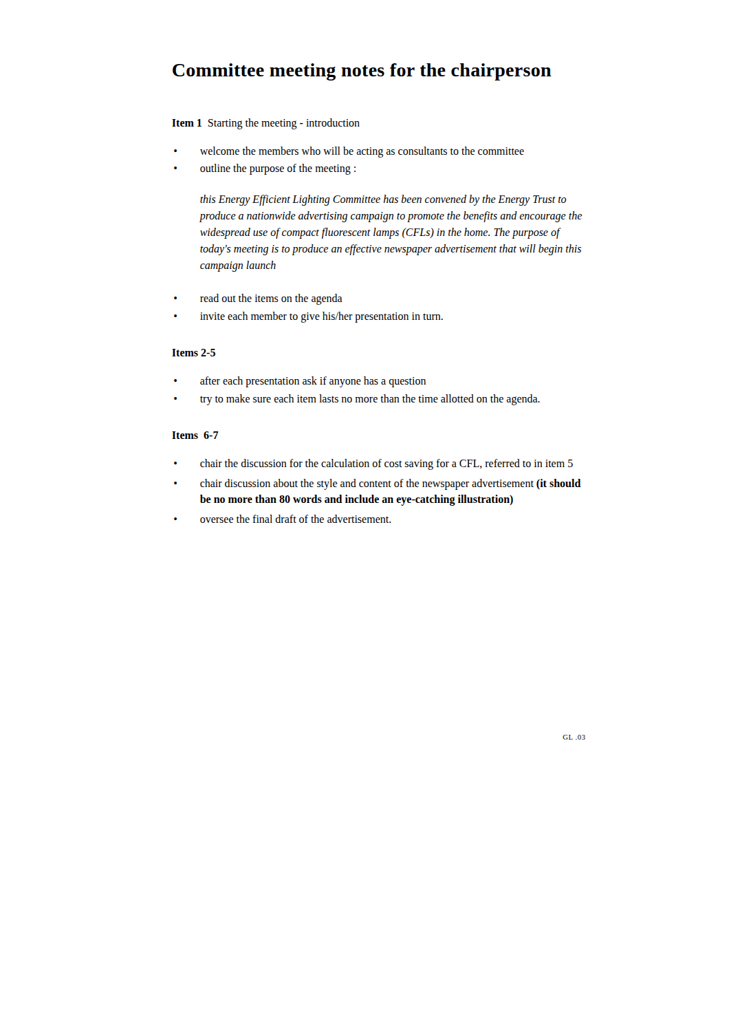Committee meeting notes for the chairperson
Item 1 Starting the meeting - introduction
welcome the members who will be acting as consultants to the committee
outline the purpose of the meeting :
this Energy Efficient Lighting Committee has been convened by the Energy Trust to produce a nationwide advertising campaign to promote the benefits and encourage the widespread use of compact fluorescent lamps (CFLs) in the home. The purpose of today's meeting is to produce an effective newspaper advertisement that will begin this campaign launch
read out the items on the agenda
invite each member to give his/her presentation in turn.
Items 2-5
after each presentation ask if anyone has a question
try to make sure each item lasts no more than the time allotted on the agenda.
Items 6-7
chair the discussion for the calculation of cost saving for a CFL, referred to in item 5
chair discussion about the style and content of the newspaper advertisement (it should be no more than 80 words and include an eye-catching illustration)
oversee the final draft of the advertisement.
GL .03